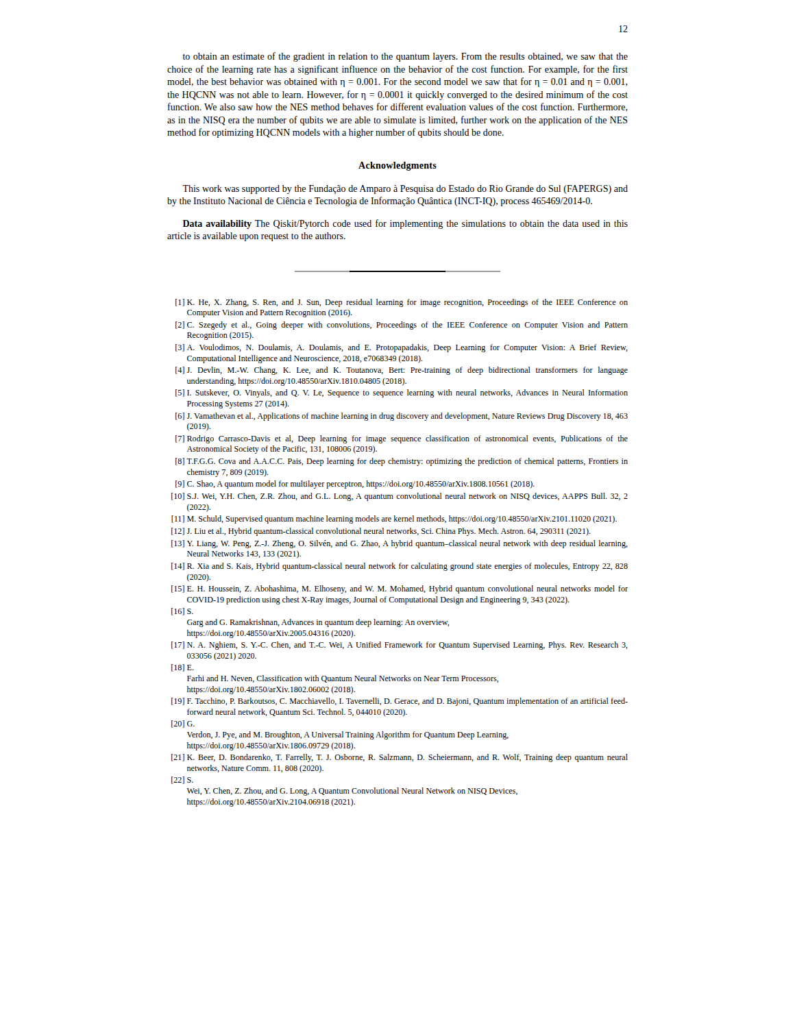12
to obtain an estimate of the gradient in relation to the quantum layers. From the results obtained, we saw that the choice of the learning rate has a significant influence on the behavior of the cost function. For example, for the first model, the best behavior was obtained with η = 0.001. For the second model we saw that for η = 0.01 and η = 0.001, the HQCNN was not able to learn. However, for η = 0.0001 it quickly converged to the desired minimum of the cost function. We also saw how the NES method behaves for different evaluation values of the cost function. Furthermore, as in the NISQ era the number of qubits we are able to simulate is limited, further work on the application of the NES method for optimizing HQCNN models with a higher number of qubits should be done.
Acknowledgments
This work was supported by the Fundação de Amparo à Pesquisa do Estado do Rio Grande do Sul (FAPERGS) and by the Instituto Nacional de Ciência e Tecnologia de Informação Quântica (INCT-IQ), process 465469/2014-0.
Data availability The Qiskit/Pytorch code used for implementing the simulations to obtain the data used in this article is available upon request to the authors.
K. He, X. Zhang, S. Ren, and J. Sun, Deep residual learning for image recognition, Proceedings of the IEEE Conference on Computer Vision and Pattern Recognition (2016).
C. Szegedy et al., Going deeper with convolutions, Proceedings of the IEEE Conference on Computer Vision and Pattern Recognition (2015).
A. Voulodimos, N. Doulamis, A. Doulamis, and E. Protopapadakis, Deep Learning for Computer Vision: A Brief Review, Computational Intelligence and Neuroscience, 2018, e7068349 (2018).
J. Devlin, M.-W. Chang, K. Lee, and K. Toutanova, Bert: Pre-training of deep bidirectional transformers for language understanding, https://doi.org/10.48550/arXiv.1810.04805 (2018).
I. Sutskever, O. Vinyals, and Q. V. Le, Sequence to sequence learning with neural networks, Advances in Neural Information Processing Systems 27 (2014).
J. Vamathevan et al., Applications of machine learning in drug discovery and development, Nature Reviews Drug Discovery 18, 463 (2019).
Rodrigo Carrasco-Davis et al, Deep learning for image sequence classification of astronomical events, Publications of the Astronomical Society of the Pacific, 131, 108006 (2019).
T.F.G.G. Cova and A.A.C.C. Pais, Deep learning for deep chemistry: optimizing the prediction of chemical patterns, Frontiers in chemistry 7, 809 (2019).
C. Shao, A quantum model for multilayer perceptron, https://doi.org/10.48550/arXiv.1808.10561 (2018).
S.J. Wei, Y.H. Chen, Z.R. Zhou, and G.L. Long, A quantum convolutional neural network on NISQ devices, AAPPS Bull. 32, 2 (2022).
M. Schuld, Supervised quantum machine learning models are kernel methods, https://doi.org/10.48550/arXiv.2101.11020 (2021).
J. Liu et al., Hybrid quantum-classical convolutional neural networks, Sci. China Phys. Mech. Astron. 64, 290311 (2021).
Y. Liang, W. Peng, Z.-J. Zheng, O. Silvén, and G. Zhao, A hybrid quantum–classical neural network with deep residual learning, Neural Networks 143, 133 (2021).
R. Xia and S. Kais, Hybrid quantum-classical neural network for calculating ground state energies of molecules, Entropy 22, 828 (2020).
E. H. Houssein, Z. Abohashima, M. Elhoseny, and W. M. Mohamed, Hybrid quantum convolutional neural networks model for COVID-19 prediction using chest X-Ray images, Journal of Computational Design and Engineering 9, 343 (2022).
S. Garg and G. Ramakrishnan, Advances in quantum deep learning: An overview, https://doi.org/10.48550/arXiv.2005.04316 (2020).
N. A. Nghiem, S. Y.-C. Chen, and T.-C. Wei, A Unified Framework for Quantum Supervised Learning, Phys. Rev. Research 3, 033056 (2021) 2020.
E. Farhi and H. Neven, Classification with Quantum Neural Networks on Near Term Processors, https://doi.org/10.48550/arXiv.1802.06002 (2018).
F. Tacchino, P. Barkoutsos, C. Macchiavello, I. Tavernelli, D. Gerace, and D. Bajoni, Quantum implementation of an artificial feed-forward neural network, Quantum Sci. Technol. 5, 044010 (2020).
G. Verdon, J. Pye, and M. Broughton, A Universal Training Algorithm for Quantum Deep Learning, https://doi.org/10.48550/arXiv.1806.09729 (2018).
K. Beer, D. Bondarenko, T. Farrelly, T. J. Osborne, R. Salzmann, D. Scheiermann, and R. Wolf, Training deep quantum neural networks, Nature Comm. 11, 808 (2020).
S. Wei, Y. Chen, Z. Zhou, and G. Long, A Quantum Convolutional Neural Network on NISQ Devices, https://doi.org/10.48550/arXiv.2104.06918 (2021).